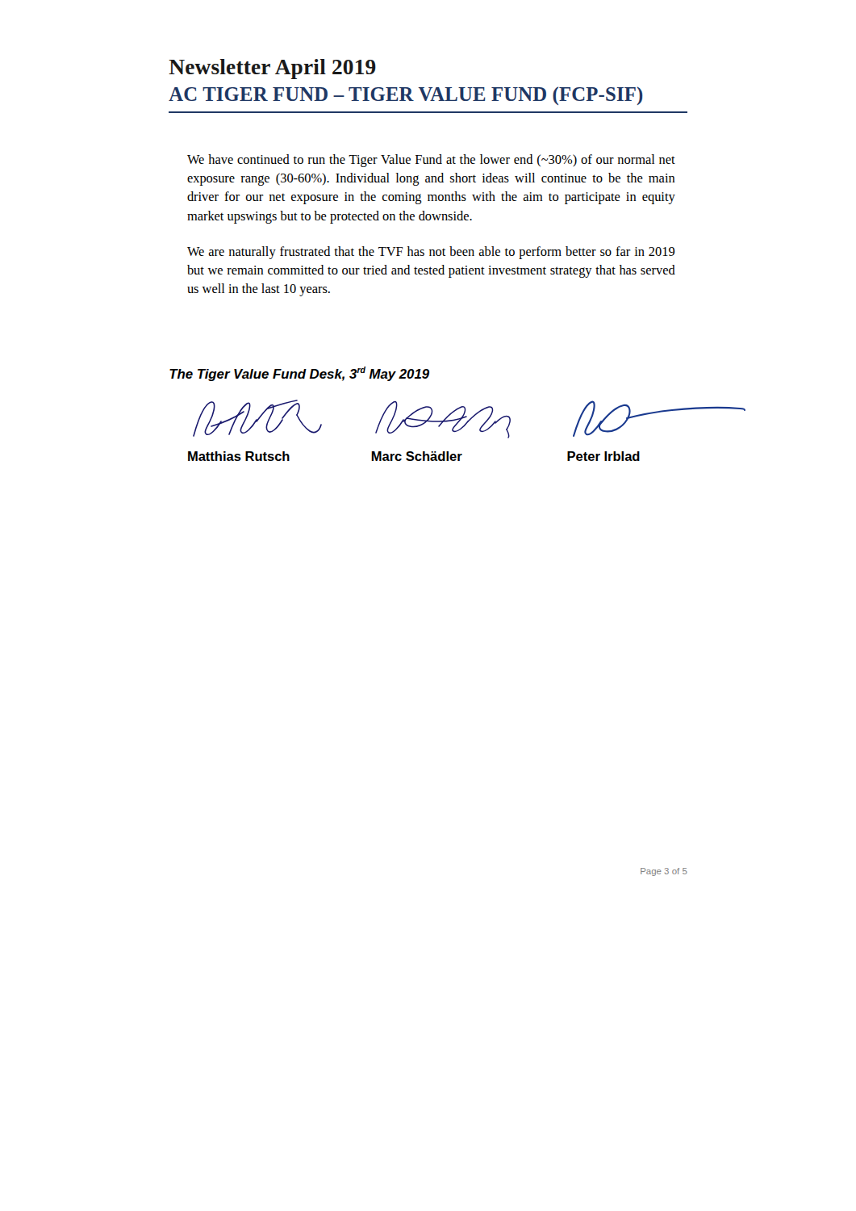Newsletter April 2019
AC TIGER FUND – TIGER VALUE FUND (FCP-SIF)
We have continued to run the Tiger Value Fund at the lower end (~30%) of our normal net exposure range (30-60%). Individual long and short ideas will continue to be the main driver for our net exposure in the coming months with the aim to participate in equity market upswings but to be protected on the downside.
We are naturally frustrated that the TVF has not been able to perform better so far in 2019 but we remain committed to our tried and tested patient investment strategy that has served us well in the last 10 years.
The Tiger Value Fund Desk, 3rd May 2019
| Matthias Rutsch | Marc Schädler | Peter Irblad |
Page 3 of 5